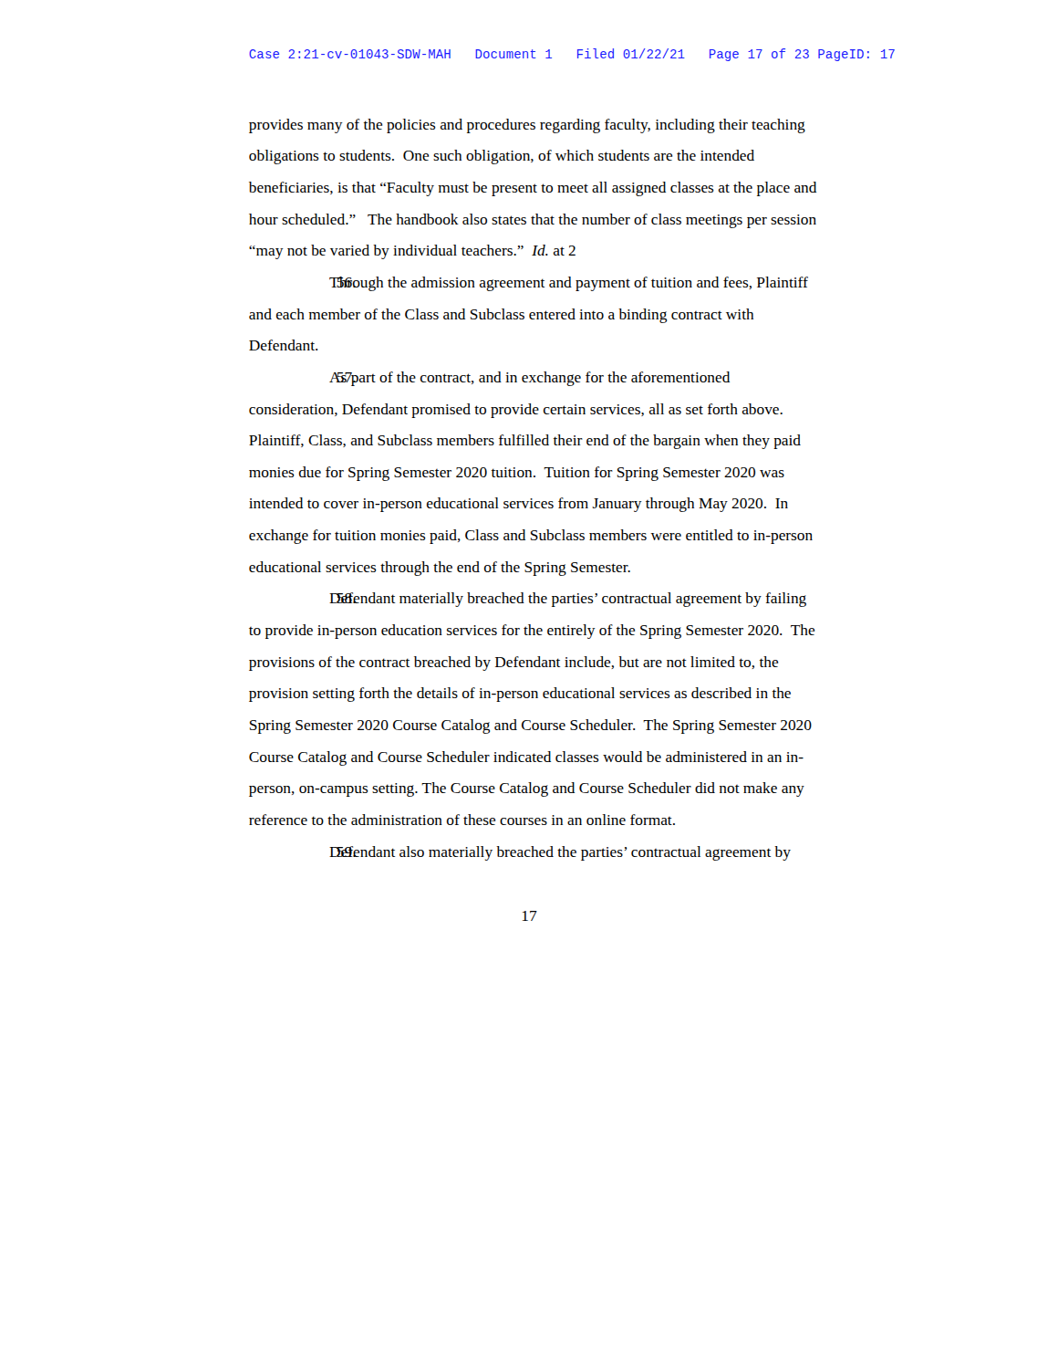Case 2:21-cv-01043-SDW-MAH Document 1 Filed 01/22/21 Page 17 of 23 PageID: 17
provides many of the policies and procedures regarding faculty, including their teaching obligations to students. One such obligation, of which students are the intended beneficiaries, is that “Faculty must be present to meet all assigned classes at the place and hour scheduled.” The handbook also states that the number of class meetings per session “may not be varied by individual teachers.” Id. at 2
56. Through the admission agreement and payment of tuition and fees, Plaintiff and each member of the Class and Subclass entered into a binding contract with Defendant.
57. As part of the contract, and in exchange for the aforementioned consideration, Defendant promised to provide certain services, all as set forth above. Plaintiff, Class, and Subclass members fulfilled their end of the bargain when they paid monies due for Spring Semester 2020 tuition. Tuition for Spring Semester 2020 was intended to cover in-person educational services from January through May 2020. In exchange for tuition monies paid, Class and Subclass members were entitled to in-person educational services through the end of the Spring Semester.
58. Defendant materially breached the parties’ contractual agreement by failing to provide in-person education services for the entirely of the Spring Semester 2020. The provisions of the contract breached by Defendant include, but are not limited to, the provision setting forth the details of in-person educational services as described in the Spring Semester 2020 Course Catalog and Course Scheduler. The Spring Semester 2020 Course Catalog and Course Scheduler indicated classes would be administered in an in-person, on-campus setting. The Course Catalog and Course Scheduler did not make any reference to the administration of these courses in an online format.
59. Defendant also materially breached the parties’ contractual agreement by
17